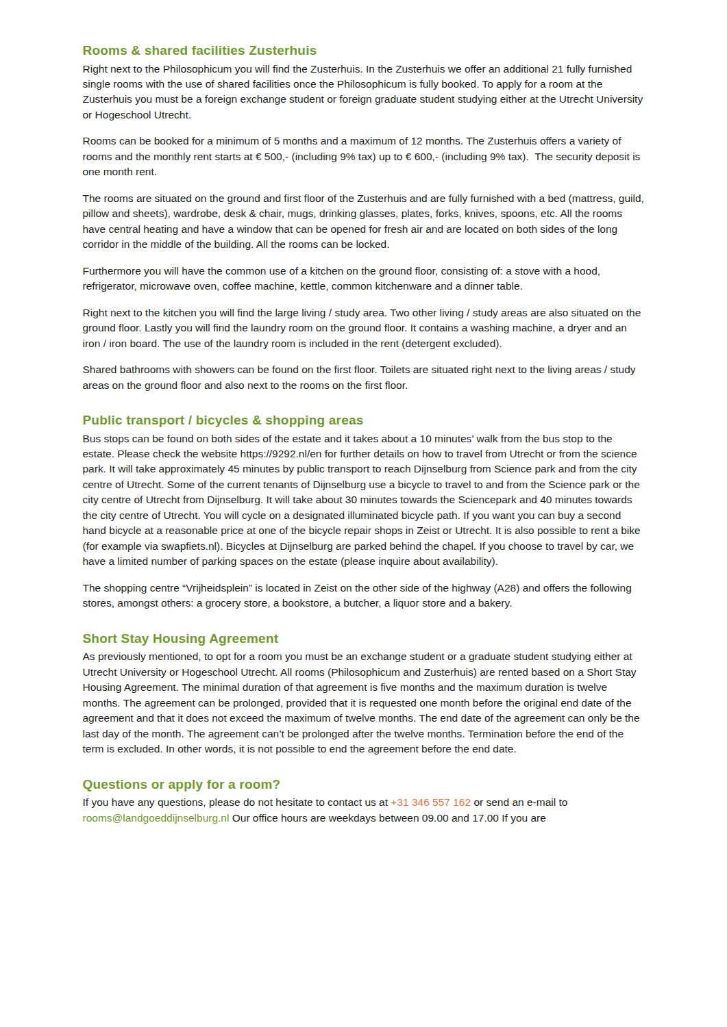Rooms & shared facilities Zusterhuis
Right next to the Philosophicum you will find the Zusterhuis. In the Zusterhuis we offer an additional 21 fully furnished single rooms with the use of shared facilities once the Philosophicum is fully booked. To apply for a room at the Zusterhuis you must be a foreign exchange student or foreign graduate student studying either at the Utrecht University or Hogeschool Utrecht.
Rooms can be booked for a minimum of 5 months and a maximum of 12 months. The Zusterhuis offers a variety of rooms and the monthly rent starts at € 500,- (including 9% tax) up to € 600,- (including 9% tax). The security deposit is one month rent.
The rooms are situated on the ground and first floor of the Zusterhuis and are fully furnished with a bed (mattress, guild, pillow and sheets), wardrobe, desk & chair, mugs, drinking glasses, plates, forks, knives, spoons, etc. All the rooms have central heating and have a window that can be opened for fresh air and are located on both sides of the long corridor in the middle of the building. All the rooms can be locked.
Furthermore you will have the common use of a kitchen on the ground floor, consisting of: a stove with a hood, refrigerator, microwave oven, coffee machine, kettle, common kitchenware and a dinner table.
Right next to the kitchen you will find the large living / study area. Two other living / study areas are also situated on the ground floor. Lastly you will find the laundry room on the ground floor. It contains a washing machine, a dryer and an iron / iron board. The use of the laundry room is included in the rent (detergent excluded).
Shared bathrooms with showers can be found on the first floor. Toilets are situated right next to the living areas / study areas on the ground floor and also next to the rooms on the first floor.
Public transport / bicycles & shopping areas
Bus stops can be found on both sides of the estate and it takes about a 10 minutes’ walk from the bus stop to the estate. Please check the website https://9292.nl/en for further details on how to travel from Utrecht or from the science park. It will take approximately 45 minutes by public transport to reach Dijnselburg from Science park and from the city centre of Utrecht. Some of the current tenants of Dijnselburg use a bicycle to travel to and from the Science park or the city centre of Utrecht from Dijnselburg. It will take about 30 minutes towards the Sciencepark and 40 minutes towards the city centre of Utrecht. You will cycle on a designated illuminated bicycle path. If you want you can buy a second hand bicycle at a reasonable price at one of the bicycle repair shops in Zeist or Utrecht. It is also possible to rent a bike (for example via swapfiets.nl). Bicycles at Dijnselburg are parked behind the chapel. If you choose to travel by car, we have a limited number of parking spaces on the estate (please inquire about availability).
The shopping centre “Vrijheidsplein” is located in Zeist on the other side of the highway (A28) and offers the following stores, amongst others: a grocery store, a bookstore, a butcher, a liquor store and a bakery.
Short Stay Housing Agreement
As previously mentioned, to opt for a room you must be an exchange student or a graduate student studying either at Utrecht University or Hogeschool Utrecht. All rooms (Philosophicum and Zusterhuis) are rented based on a Short Stay Housing Agreement. The minimal duration of that agreement is five months and the maximum duration is twelve months. The agreement can be prolonged, provided that it is requested one month before the original end date of the agreement and that it does not exceed the maximum of twelve months. The end date of the agreement can only be the last day of the month. The agreement can’t be prolonged after the twelve months. Termination before the end of the term is excluded. In other words, it is not possible to end the agreement before the end date.
Questions or apply for a room?
If you have any questions, please do not hesitate to contact us at +31 346 557 162 or send an e-mail to rooms@landgoeddijnselburg.nl Our office hours are weekdays between 09.00 and 17.00 If you are